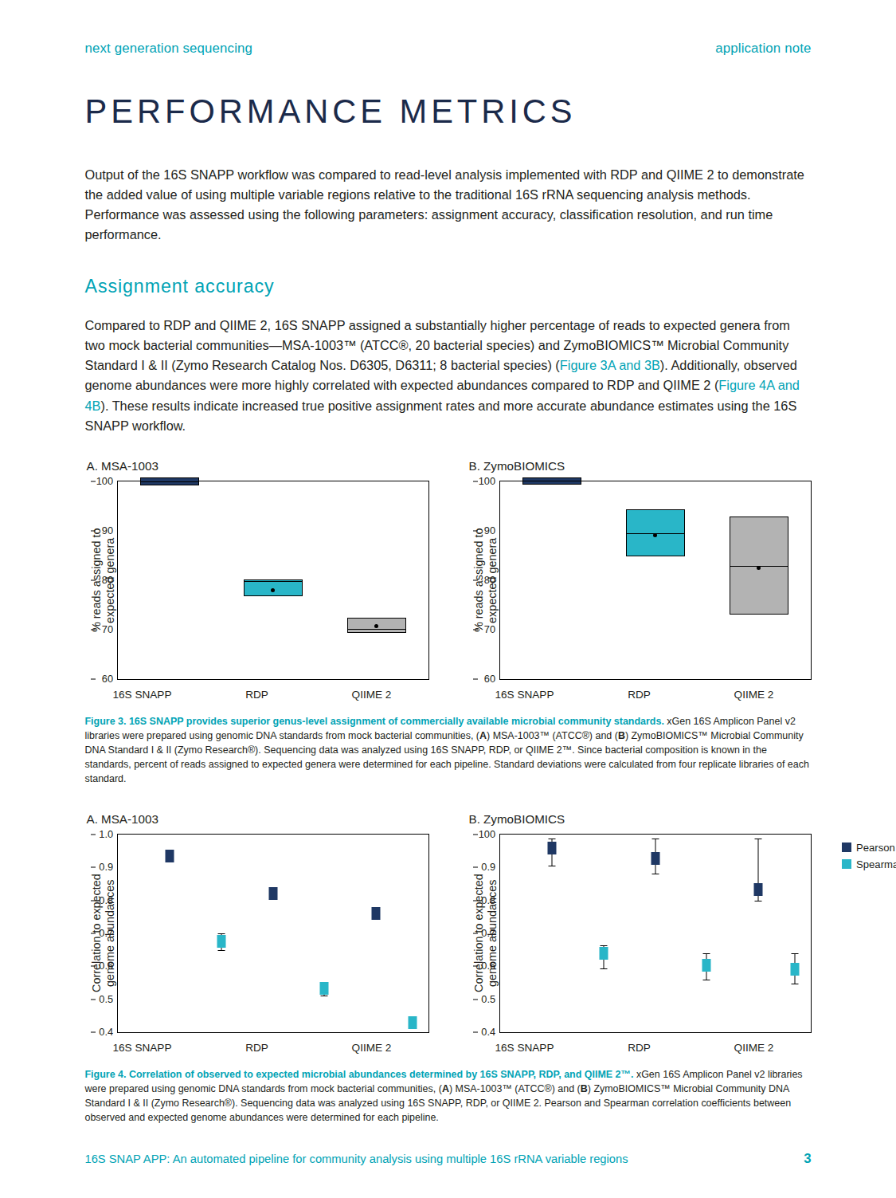next generation sequencing application note
Performance Metrics
Output of the 16S SNAPP workflow was compared to read-level analysis implemented with RDP and QIIME 2 to demonstrate the added value of using multiple variable regions relative to the traditional 16S rRNA sequencing analysis methods. Performance was assessed using the following parameters: assignment accuracy, classification resolution, and run time performance.
Assignment accuracy
Compared to RDP and QIIME 2, 16S SNAPP assigned a substantially higher percentage of reads to expected genera from two mock bacterial communities—MSA-1003™ (ATCC®, 20 bacterial species) and ZymoBIOMICS™ Microbial Community Standard I & II (Zymo Research Catalog Nos. D6305, D6311; 8 bacterial species) (Figure 3A and 3B). Additionally, observed genome abundances were more highly correlated with expected abundances compared to RDP and QIIME 2 (Figure 4A and 4B). These results indicate increased true positive assignment rates and more accurate abundance estimates using the 16S SNAPP workflow.
A. MSA-1003
% reads assigned to
expected genera
100
90
80
70
60
16S SNAPP RDP QIIME 2
B. ZymoBIOMICS
% reads assigned to
expected genera
100
90
80
70
60
16S SNAPP RDP QIIME 2
Figure 3. 16S SNAPP provides superior genus-level assignment of commercially available microbial community standards. xGen 16S Amplicon Panel v2 libraries were prepared using genomic DNA standards from mock bacterial communities, (A) MSA-1003™ (ATCC®) and (B) ZymoBIOMICS™ Microbial Community DNA Standard I & II (Zymo Research®). Sequencing data was analyzed using 16S SNAPP, RDP, or QIIME 2™. Since bacterial composition is known in the standards, percent of reads assigned to expected genera were determined for each pipeline. Standard deviations were calculated from four replicate libraries of each standard.
A. MSA-1003
Correlation to expected
genome abundances
1.0
0.9
0.8
0.7
0.6
0.5
0.4
16S SNAPP RDP QIIME 2
B. ZymoBIOMICS
Correlation to expected
genome abundances
100
0.9
0.8
0.7
0.6
0.5
0.4
Pearson
Spearman
16S SNAPP RDP QIIME 2
Figure 4. Correlation of observed to expected microbial abundances determined by 16S SNAPP, RDP, and QIIME 2™. xGen 16S Amplicon Panel v2 libraries were prepared using genomic DNA standards from mock bacterial communities, (A) MSA-1003™ (ATCC®) and (B) ZymoBIOMICS™ Microbial Community DNA Standard I & II (Zymo Research®). Sequencing data was analyzed using 16S SNAPP, RDP, or QIIME 2. Pearson and Spearman correlation coefficients between observed and expected genome abundances were determined for each pipeline.
16S SNAP APP: An automated pipeline for community analysis using multiple 16S rRNA variable regions 3